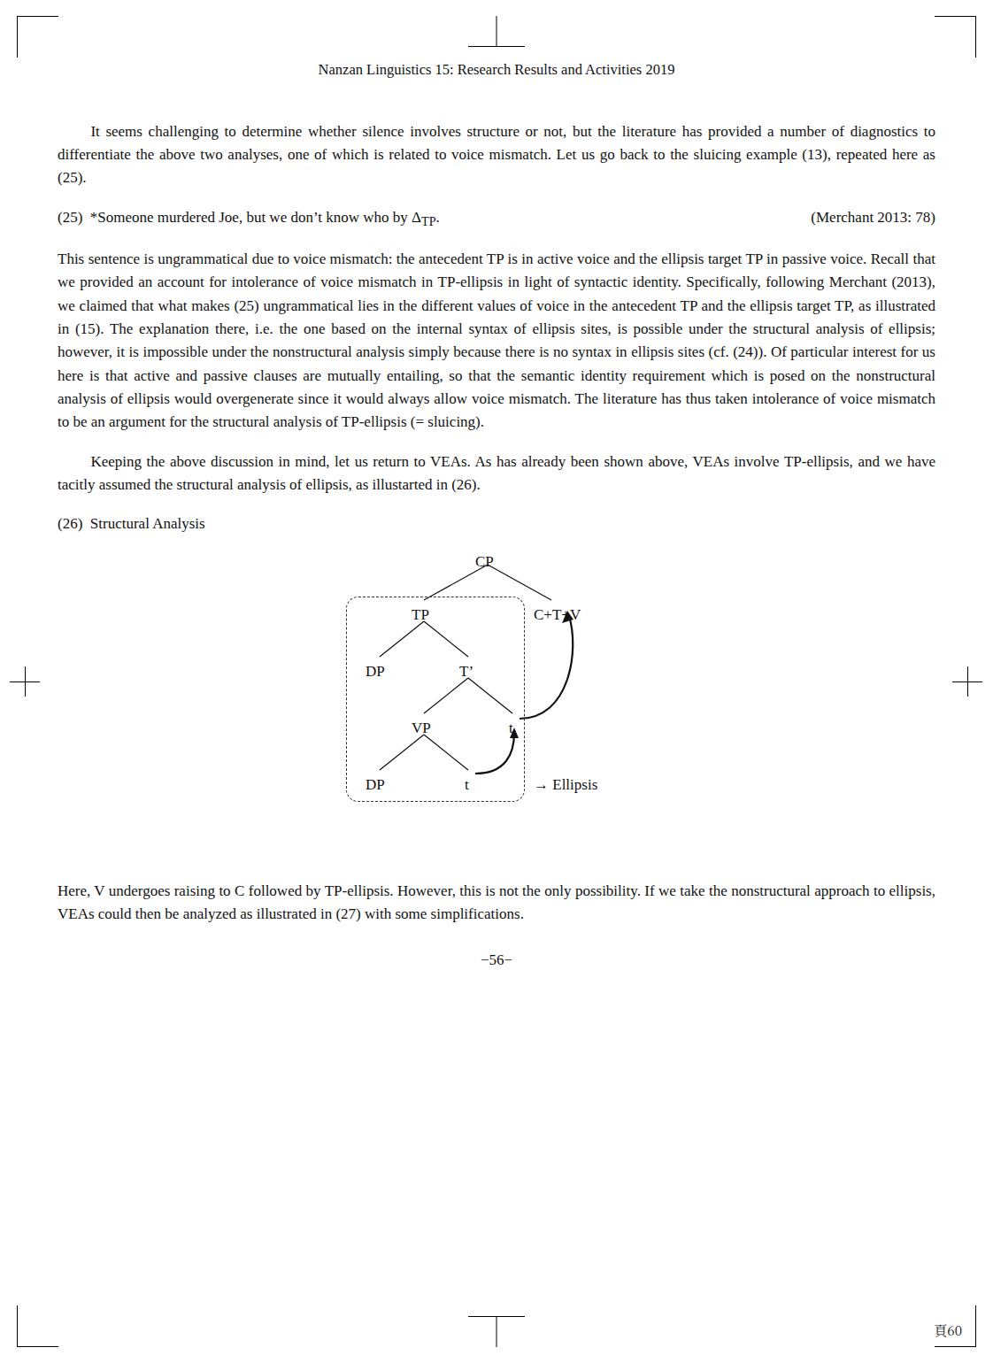Nanzan Linguistics 15: Research Results and Activities 2019
It seems challenging to determine whether silence involves structure or not, but the literature has provided a number of diagnostics to differentiate the above two analyses, one of which is related to voice mismatch. Let us go back to the sluicing example (13), repeated here as (25).
(Merchant 2013: 78) (25) *Someone murdered Joe, but we don’t know who by ΔTP.
This sentence is ungrammatical due to voice mismatch: the antecedent TP is in active voice and the ellipsis target TP in passive voice. Recall that we provided an account for intolerance of voice mismatch in TP-ellipsis in light of syntactic identity. Specifically, following Merchant (2013), we claimed that what makes (25) ungrammatical lies in the different values of voice in the antecedent TP and the ellipsis target TP, as illustrated in (15). The explanation there, i.e. the one based on the internal syntax of ellipsis sites, is possible under the structural analysis of ellipsis; however, it is impossible under the nonstructural analysis simply because there is no syntax in ellipsis sites (cf. (24)). Of particular interest for us here is that active and passive clauses are mutually entailing, so that the semantic identity requirement which is posed on the nonstructural analysis of ellipsis would overgenerate since it would always allow voice mismatch. The literature has thus taken intolerance of voice mismatch to be an argument for the structural analysis of TP-ellipsis (= sluicing).
Keeping the above discussion in mind, let us return to VEAs. As has already been shown above, VEAs involve TP-ellipsis, and we have tacitly assumed the structural analysis of ellipsis, as illustarted in (26).
(26) Structural Analysis
CP
TP
C+T+V
DP
T’
VP
t
DP
t
→ Ellipsis
Here, V undergoes raising to C followed by TP-ellipsis. However, this is not the only possibility. If we take the nonstructural approach to ellipsis, VEAs could then be analyzed as illustrated in (27) with some simplifications.
−56−
頁60